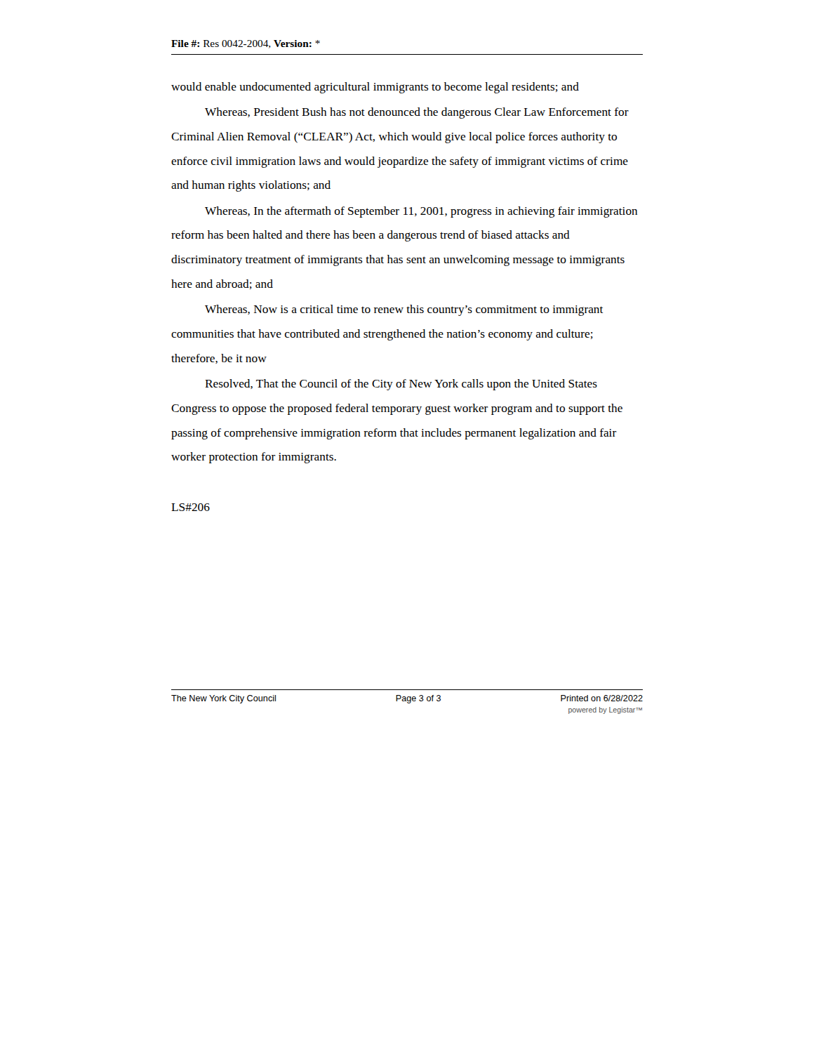File #: Res 0042-2004, Version: *
would enable undocumented agricultural immigrants to become legal residents; and
Whereas, President Bush has not denounced the dangerous Clear Law Enforcement for Criminal Alien Removal (“CLEAR”) Act, which would give local police forces authority to enforce civil immigration laws and would jeopardize the safety of immigrant victims of crime and human rights violations; and
Whereas, In the aftermath of September 11, 2001, progress in achieving fair immigration reform has been halted and there has been a dangerous trend of biased attacks and discriminatory treatment of immigrants that has sent an unwelcoming message to immigrants here and abroad; and
Whereas, Now is a critical time to renew this country’s commitment to immigrant communities that have contributed and strengthened the nation’s economy and culture; therefore, be it now
Resolved, That the Council of the City of New York calls upon the United States Congress to oppose the proposed federal temporary guest worker program and to support the passing of comprehensive immigration reform that includes permanent legalization and fair worker protection for immigrants.
LS#206
The New York City Council
Page 3 of 3
Printed on 6/28/2022 powered by Legistar™